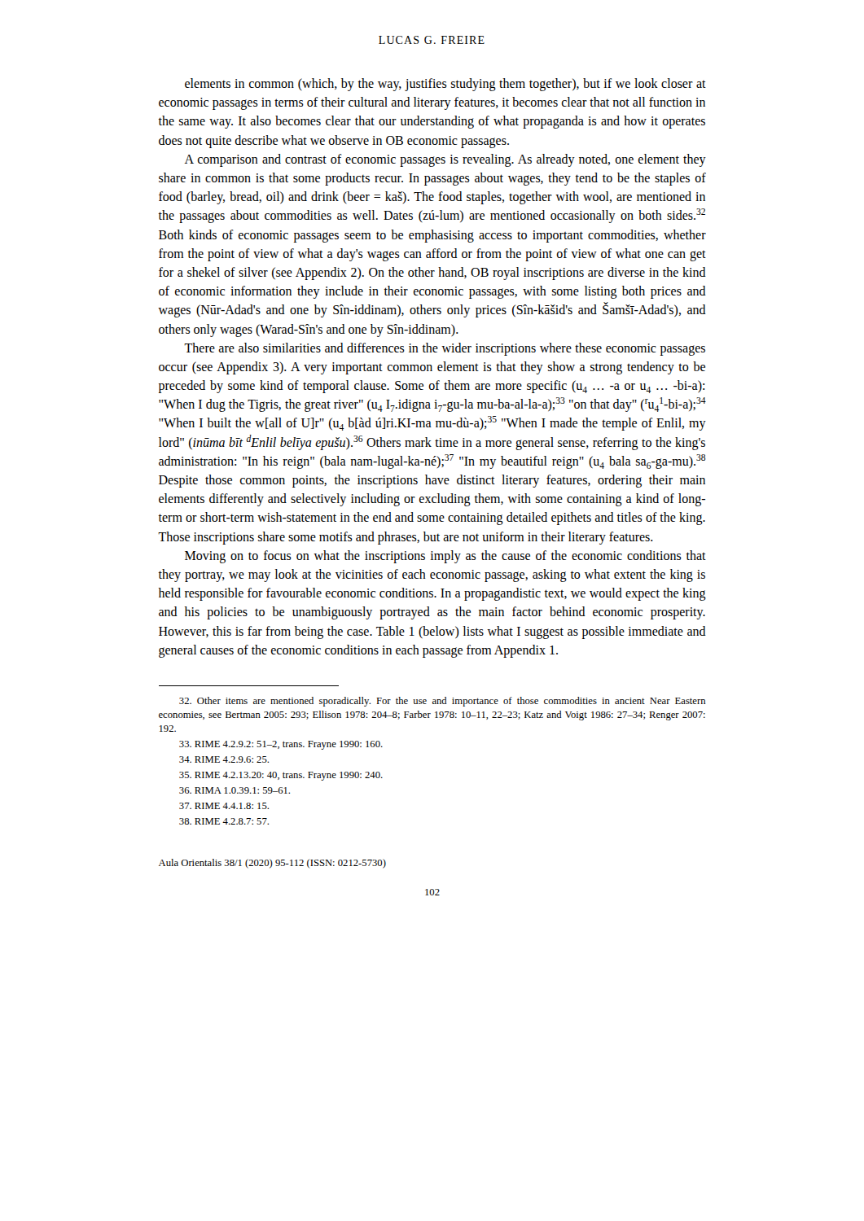LUCAS G. FREIRE
elements in common (which, by the way, justifies studying them together), but if we look closer at economic passages in terms of their cultural and literary features, it becomes clear that not all function in the same way. It also becomes clear that our understanding of what propaganda is and how it operates does not quite describe what we observe in OB economic passages.
A comparison and contrast of economic passages is revealing. As already noted, one element they share in common is that some products recur. In passages about wages, they tend to be the staples of food (barley, bread, oil) and drink (beer = kaš). The food staples, together with wool, are mentioned in the passages about commodities as well. Dates (zú-lum) are mentioned occasionally on both sides.32 Both kinds of economic passages seem to be emphasising access to important commodities, whether from the point of view of what a day's wages can afford or from the point of view of what one can get for a shekel of silver (see Appendix 2). On the other hand, OB royal inscriptions are diverse in the kind of economic information they include in their economic passages, with some listing both prices and wages (Nūr-Adad's and one by Sîn-iddinam), others only prices (Sîn-kāšid's and Šamšī-Adad's), and others only wages (Warad-Sîn's and one by Sîn-iddinam).
There are also similarities and differences in the wider inscriptions where these economic passages occur (see Appendix 3). A very important common element is that they show a strong tendency to be preceded by some kind of temporal clause. Some of them are more specific (u4 … -a or u4 … -bi-a): "When I dug the Tigris, the great river" (u4 I7.idigna i7-gu-la mu-ba-al-la-a);33 "on that day" (ru41-bi-a);34 "When I built the w[all of U]r" (u4 b[àd ú]ri.KI-ma mu-dù-a);35 "When I made the temple of Enlil, my lord" (inūma bīt dEnlil belīya epušu).36 Others mark time in a more general sense, referring to the king's administration: "In his reign" (bala nam-lugal-ka-né);37 "In my beautiful reign" (u4 bala sa6-ga-mu).38 Despite those common points, the inscriptions have distinct literary features, ordering their main elements differently and selectively including or excluding them, with some containing a kind of long-term or short-term wish-statement in the end and some containing detailed epithets and titles of the king. Those inscriptions share some motifs and phrases, but are not uniform in their literary features.
Moving on to focus on what the inscriptions imply as the cause of the economic conditions that they portray, we may look at the vicinities of each economic passage, asking to what extent the king is held responsible for favourable economic conditions. In a propagandistic text, we would expect the king and his policies to be unambiguously portrayed as the main factor behind economic prosperity. However, this is far from being the case. Table 1 (below) lists what I suggest as possible immediate and general causes of the economic conditions in each passage from Appendix 1.
32. Other items are mentioned sporadically. For the use and importance of those commodities in ancient Near Eastern economies, see Bertman 2005: 293; Ellison 1978: 204–8; Farber 1978: 10–11, 22–23; Katz and Voigt 1986: 27–34; Renger 2007: 192.
33. RIME 4.2.9.2: 51–2, trans. Frayne 1990: 160.
34. RIME 4.2.9.6: 25.
35. RIME 4.2.13.20: 40, trans. Frayne 1990: 240.
36. RIMA 1.0.39.1: 59–61.
37. RIME 4.4.1.8: 15.
38. RIME 4.2.8.7: 57.
Aula Orientalis 38/1 (2020) 95-112 (ISSN: 0212-5730)
102